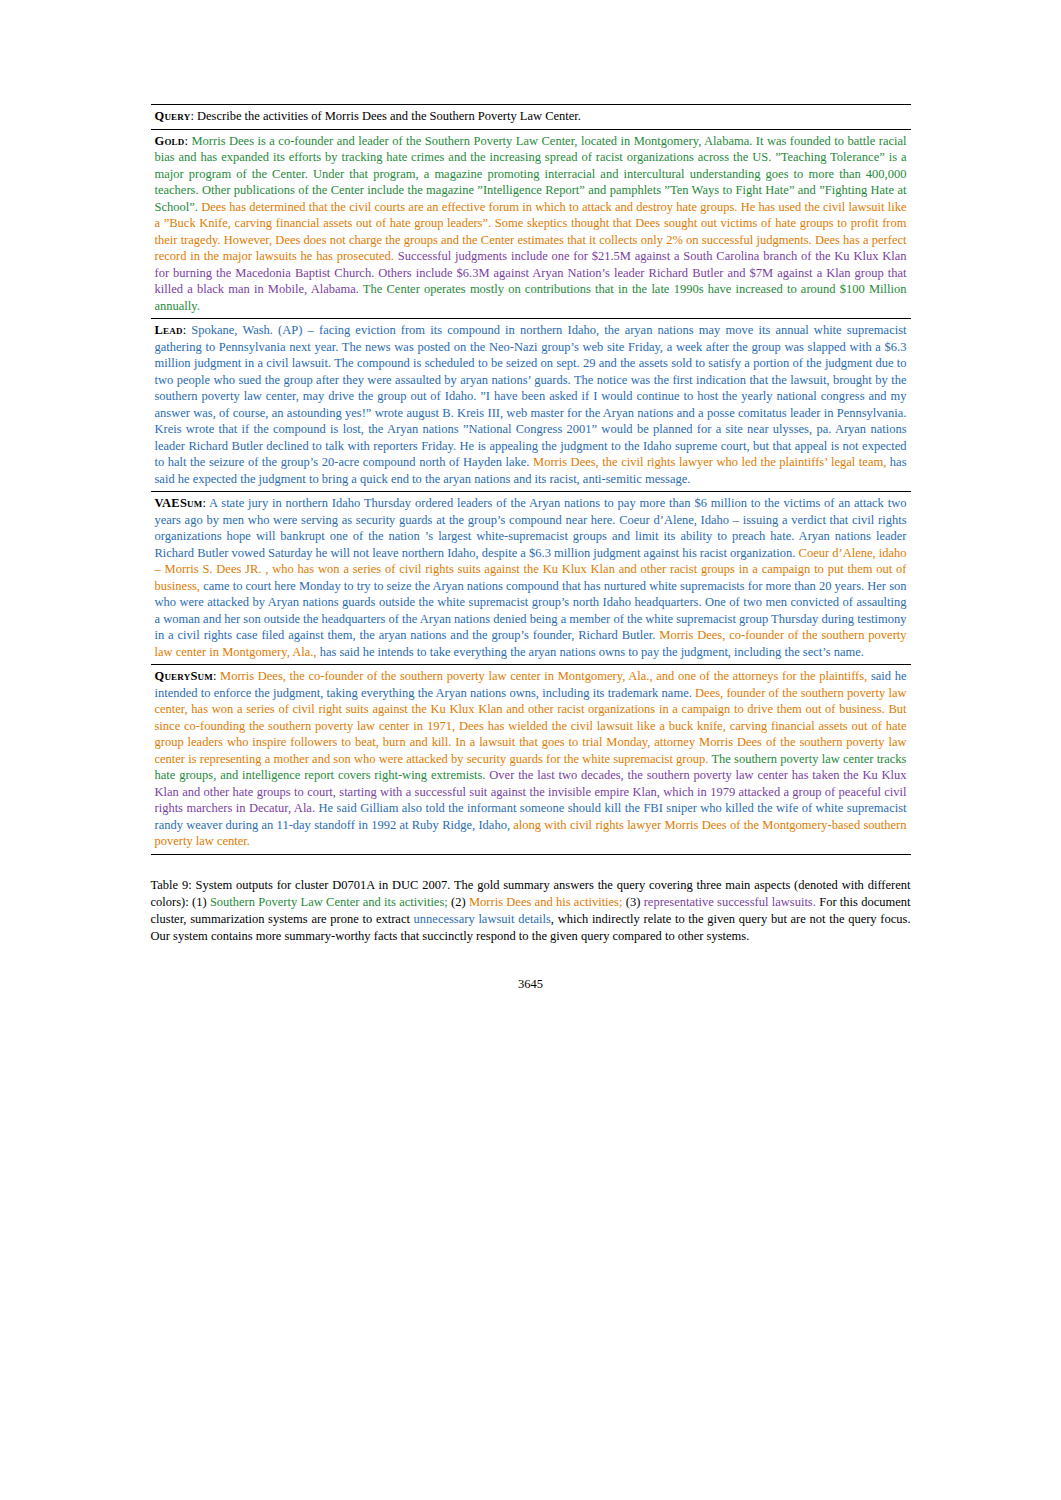| Query : Describe the activities of Morris Dees and the Southern Poverty Law Center. |
| Gold : Morris Dees is a co-founder and leader of the Southern Poverty Law Center, located in Montgomery, Alabama. It was founded to battle racial bias and has expanded its efforts by tracking hate crimes and the increasing spread of racist organizations across the US. ”Teaching Tolerance” is a major program of the Center. Under that program, a magazine promoting interracial and intercultural understanding goes to more than 400,000 teachers. Other publications of the Center include the magazine ”Intelligence Report” and pamphlets ”Ten Ways to Fight Hate” and ”Fighting Hate at School”. Dees has determined that the civil courts are an effective forum in which to attack and destroy hate groups. He has used the civil lawsuit like a ”Buck Knife, carving financial assets out of hate group leaders”. Some skeptics thought that Dees sought out victims of hate groups to profit from their tragedy. However, Dees does not charge the groups and the Center estimates that it collects only 2% on successful judgments. Dees has a perfect record in the major lawsuits he has prosecuted. Successful judgments include one for $21.5M against a South Carolina branch of the Ku Klux Klan for burning the Macedonia Baptist Church. Others include $6.3M against Aryan Nation’s leader Richard Butler and $7M against a Klan group that killed a black man in Mobile, Alabama. The Center operates mostly on contributions that in the late 1990s have increased to around $100 Million annually. |
| Lead : Spokane, Wash. (AP) – facing eviction from its compound in northern Idaho, the aryan nations may move its annual white supremacist gathering to Pennsylvania next year. The news was posted on the Neo-Nazi group’s web site Friday, a week after the group was slapped with a $6.3 million judgment in a civil lawsuit. The compound is scheduled to be seized on sept. 29 and the assets sold to satisfy a portion of the judgment due to two people who sued the group after they were assaulted by aryan nations’ guards. The notice was the first indication that the lawsuit, brought by the southern poverty law center, may drive the group out of Idaho. ”I have been asked if I would continue to host the yearly national congress and my answer was, of course, an astounding yes!” wrote august B. Kreis III, web master for the Aryan nations and a posse comitatus leader in Pennsylvania. Kreis wrote that if the compound is lost, the Aryan nations ”National Congress 2001” would be planned for a site near ulysses, pa. Aryan nations leader Richard Butler declined to talk with reporters Friday. He is appealing the judgment to the Idaho supreme court, but that appeal is not expected to halt the seizure of the group’s 20-acre compound north of Hayden lake. Morris Dees, the civil rights lawyer who led the plaintiffs’ legal team, has said he expected the judgment to bring a quick end to the aryan nations and its racist, anti-semitic message. |
| VAESum : A state jury in northern Idaho Thursday ordered leaders of the Aryan nations to pay more than $6 million to the victims of an attack two years ago by men who were serving as security guards at the group’s compound near here. Coeur d’Alene, Idaho – issuing a verdict that civil rights organizations hope will bankrupt one of the nation ’s largest white-supremacist groups and limit its ability to preach hate. Aryan nations leader Richard Butler vowed Saturday he will not leave northern Idaho, despite a $6.3 million judgment against his racist organization. Coeur d’Alene, idaho – Morris S. Dees JR. , who has won a series of civil rights suits against the Ku Klux Klan and other racist groups in a campaign to put them out of business, came to court here Monday to try to seize the Aryan nations compound that has nurtured white supremacists for more than 20 years. Her son who were attacked by Aryan nations guards outside the white supremacist group’s north Idaho headquarters. One of two men convicted of assaulting a woman and her son outside the headquarters of the Aryan nations denied being a member of the white supremacist group Thursday during testimony in a civil rights case filed against them, the aryan nations and the group’s founder, Richard Butler. Morris Dees, co-founder of the southern poverty law center in Montgomery, Ala., has said he intends to take everything the aryan nations owns to pay the judgment, including the sect’s name. |
| QuerySum : Morris Dees, the co-founder of the southern poverty law center in Montgomery, Ala., and one of the attorneys for the plaintiffs, said he intended to enforce the judgment, taking everything the Aryan nations owns, including its trademark name. Dees, founder of the southern poverty law center, has won a series of civil right suits against the Ku Klux Klan and other racist organizations in a campaign to drive them out of business. But since co-founding the southern poverty law center in 1971, Dees has wielded the civil lawsuit like a buck knife, carving financial assets out of hate group leaders who inspire followers to beat, burn and kill. In a lawsuit that goes to trial Monday, attorney Morris Dees of the southern poverty law center is representing a mother and son who were attacked by security guards for the white supremacist group. The southern poverty law center tracks hate groups, and intelligence report covers right-wing extremists. Over the last two decades, the southern poverty law center has taken the Ku Klux Klan and other hate groups to court, starting with a successful suit against the invisible empire Klan, which in 1979 attacked a group of peaceful civil rights marchers in Decatur, Ala. He said Gilliam also told the informant someone should kill the FBI sniper who killed the wife of white supremacist randy weaver during an 11-day standoff in 1992 at Ruby Ridge, Idaho, along with civil rights lawyer Morris Dees of the Montgomery-based southern poverty law center. |
Table 9: System outputs for cluster D0701A in DUC 2007. The gold summary answers the query covering three main aspects (denoted with different colors): (1) Southern Poverty Law Center and its activities; (2) Morris Dees and his activities; (3) representative successful lawsuits. For this document cluster, summarization systems are prone to extract unnecessary lawsuit details, which indirectly relate to the given query but are not the query focus. Our system contains more summary-worthy facts that succinctly respond to the given query compared to other systems.
3645